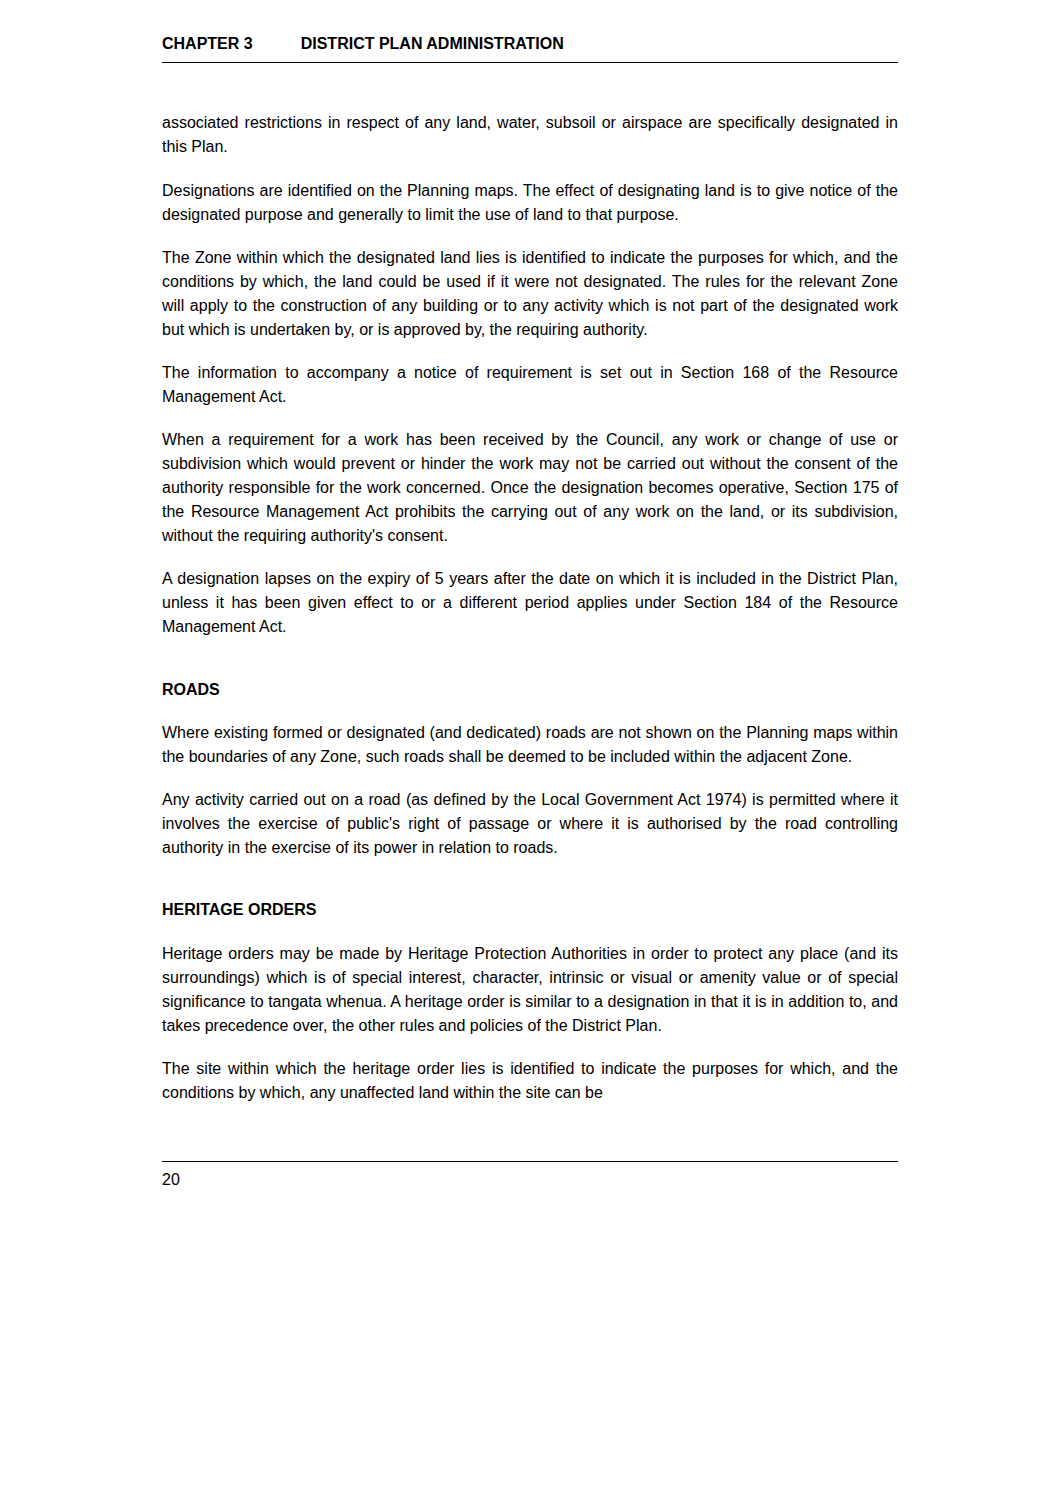CHAPTER 3 DISTRICT PLAN ADMINISTRATION
associated restrictions in respect of any land, water, subsoil or airspace are specifically designated in this Plan.
Designations are identified on the Planning maps. The effect of designating land is to give notice of the designated purpose and generally to limit the use of land to that purpose.
The Zone within which the designated land lies is identified to indicate the purposes for which, and the conditions by which, the land could be used if it were not designated. The rules for the relevant Zone will apply to the construction of any building or to any activity which is not part of the designated work but which is undertaken by, or is approved by, the requiring authority.
The information to accompany a notice of requirement is set out in Section 168 of the Resource Management Act.
When a requirement for a work has been received by the Council, any work or change of use or subdivision which would prevent or hinder the work may not be carried out without the consent of the authority responsible for the work concerned. Once the designation becomes operative, Section 175 of the Resource Management Act prohibits the carrying out of any work on the land, or its subdivision, without the requiring authority's consent.
A designation lapses on the expiry of 5 years after the date on which it is included in the District Plan, unless it has been given effect to or a different period applies under Section 184 of the Resource Management Act.
ROADS
Where existing formed or designated (and dedicated) roads are not shown on the Planning maps within the boundaries of any Zone, such roads shall be deemed to be included within the adjacent Zone.
Any activity carried out on a road (as defined by the Local Government Act 1974) is permitted where it involves the exercise of public's right of passage or where it is authorised by the road controlling authority in the exercise of its power in relation to roads.
HERITAGE ORDERS
Heritage orders may be made by Heritage Protection Authorities in order to protect any place (and its surroundings) which is of special interest, character, intrinsic or visual or amenity value or of special significance to tangata whenua. A heritage order is similar to a designation in that it is in addition to, and takes precedence over, the other rules and policies of the District Plan.
The site within which the heritage order lies is identified to indicate the purposes for which, and the conditions by which, any unaffected land within the site can be
20